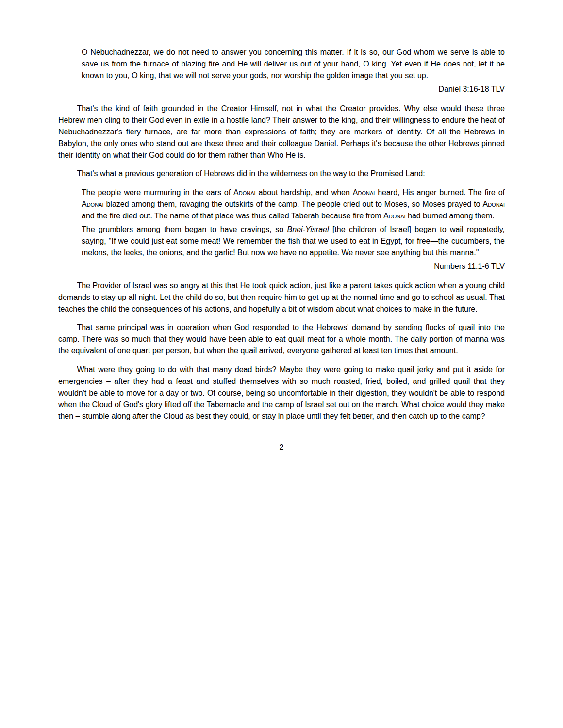O Nebuchadnezzar, we do not need to answer you concerning this matter. If it is so, our God whom we serve is able to save us from the furnace of blazing fire and He will deliver us out of your hand, O king. Yet even if He does not, let it be known to you, O king, that we will not serve your gods, nor worship the golden image that you set up.
Daniel 3:16-18 TLV
That's the kind of faith grounded in the Creator Himself, not in what the Creator provides. Why else would these three Hebrew men cling to their God even in exile in a hostile land? Their answer to the king, and their willingness to endure the heat of Nebuchadnezzar's fiery furnace, are far more than expressions of faith; they are markers of identity. Of all the Hebrews in Babylon, the only ones who stand out are these three and their colleague Daniel. Perhaps it's because the other Hebrews pinned their identity on what their God could do for them rather than Who He is.
That's what a previous generation of Hebrews did in the wilderness on the way to the Promised Land:
The people were murmuring in the ears of Adonai about hardship, and when Adonai heard, His anger burned. The fire of Adonai blazed among them, ravaging the outskirts of the camp. The people cried out to Moses, so Moses prayed to Adonai and the fire died out. The name of that place was thus called Taberah because fire from Adonai had burned among them.
The grumblers among them began to have cravings, so Bnei-Yisrael [the children of Israel] began to wail repeatedly, saying, "If we could just eat some meat! We remember the fish that we used to eat in Egypt, for free—the cucumbers, the melons, the leeks, the onions, and the garlic! But now we have no appetite. We never see anything but this manna."
Numbers 11:1-6 TLV
The Provider of Israel was so angry at this that He took quick action, just like a parent takes quick action when a young child demands to stay up all night. Let the child do so, but then require him to get up at the normal time and go to school as usual. That teaches the child the consequences of his actions, and hopefully a bit of wisdom about what choices to make in the future.
That same principal was in operation when God responded to the Hebrews' demand by sending flocks of quail into the camp. There was so much that they would have been able to eat quail meat for a whole month. The daily portion of manna was the equivalent of one quart per person, but when the quail arrived, everyone gathered at least ten times that amount.
What were they going to do with that many dead birds? Maybe they were going to make quail jerky and put it aside for emergencies – after they had a feast and stuffed themselves with so much roasted, fried, boiled, and grilled quail that they wouldn't be able to move for a day or two. Of course, being so uncomfortable in their digestion, they wouldn't be able to respond when the Cloud of God's glory lifted off the Tabernacle and the camp of Israel set out on the march. What choice would they make then – stumble along after the Cloud as best they could, or stay in place until they felt better, and then catch up to the camp?
2